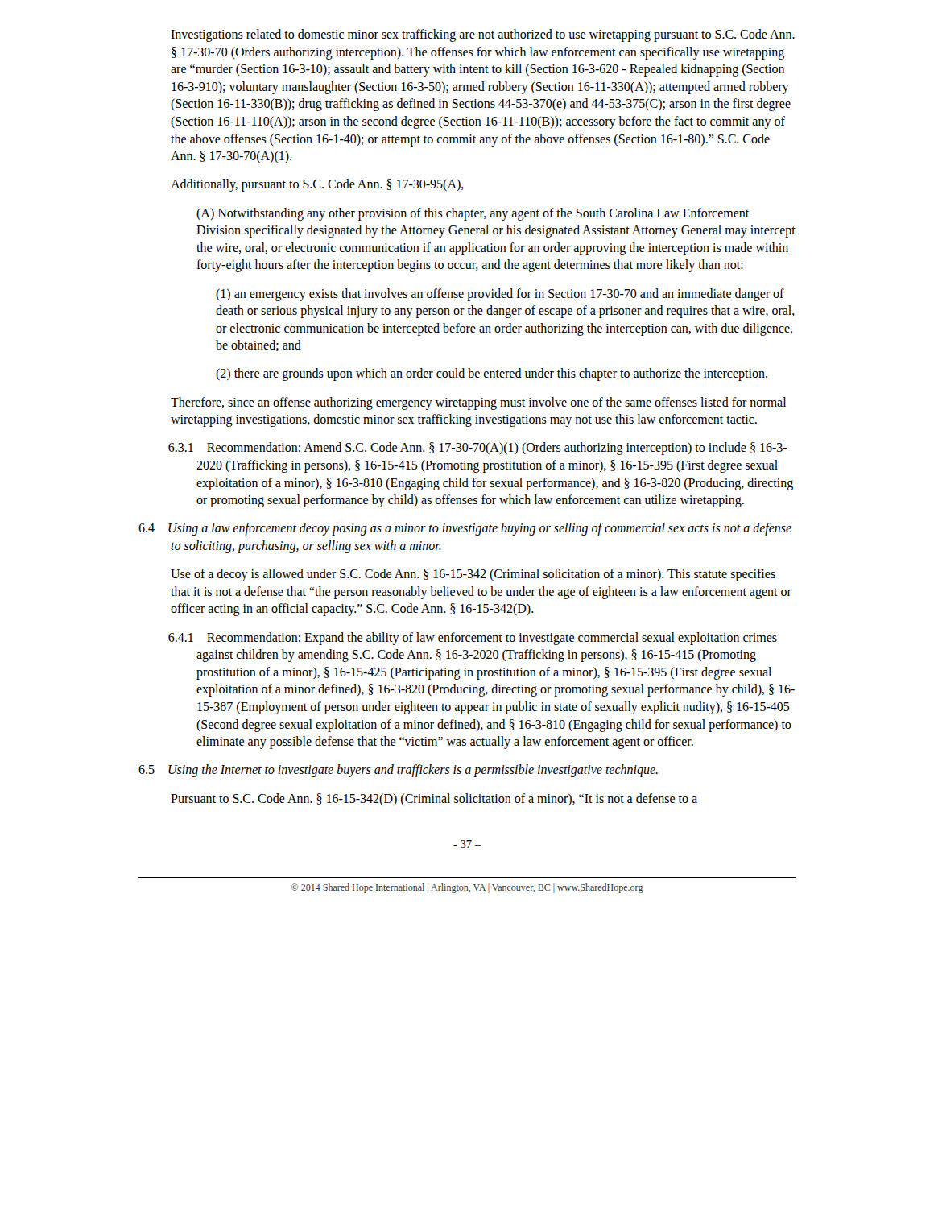Investigations related to domestic minor sex trafficking are not authorized to use wiretapping pursuant to S.C. Code Ann. § 17-30-70 (Orders authorizing interception). The offenses for which law enforcement can specifically use wiretapping are “murder (Section 16-3-10); assault and battery with intent to kill (Section 16-3-620 - Repealed kidnapping (Section 16-3-910); voluntary manslaughter (Section 16-3-50); armed robbery (Section 16-11-330(A)); attempted armed robbery (Section 16-11-330(B)); drug trafficking as defined in Sections 44-53-370(e) and 44-53-375(C); arson in the first degree (Section 16-11-110(A)); arson in the second degree (Section 16-11-110(B)); accessory before the fact to commit any of the above offenses (Section 16-1-40); or attempt to commit any of the above offenses (Section 16-1-80).” S.C. Code Ann. § 17-30-70(A)(1).
Additionally, pursuant to S.C. Code Ann. § 17-30-95(A),
(A) Notwithstanding any other provision of this chapter, any agent of the South Carolina Law Enforcement Division specifically designated by the Attorney General or his designated Assistant Attorney General may intercept the wire, oral, or electronic communication if an application for an order approving the interception is made within forty-eight hours after the interception begins to occur, and the agent determines that more likely than not:
(1) an emergency exists that involves an offense provided for in Section 17-30-70 and an immediate danger of death or serious physical injury to any person or the danger of escape of a prisoner and requires that a wire, oral, or electronic communication be intercepted before an order authorizing the interception can, with due diligence, be obtained; and
(2) there are grounds upon which an order could be entered under this chapter to authorize the interception.
Therefore, since an offense authorizing emergency wiretapping must involve one of the same offenses listed for normal wiretapping investigations, domestic minor sex trafficking investigations may not use this law enforcement tactic.
6.3.1 Recommendation: Amend S.C. Code Ann. § 17-30-70(A)(1) (Orders authorizing interception) to include § 16-3-2020 (Trafficking in persons), § 16-15-415 (Promoting prostitution of a minor), § 16-15-395 (First degree sexual exploitation of a minor), § 16-3-810 (Engaging child for sexual performance), and § 16-3-820 (Producing, directing or promoting sexual performance by child) as offenses for which law enforcement can utilize wiretapping.
6.4 Using a law enforcement decoy posing as a minor to investigate buying or selling of commercial sex acts is not a defense to soliciting, purchasing, or selling sex with a minor.
Use of a decoy is allowed under S.C. Code Ann. § 16-15-342 (Criminal solicitation of a minor). This statute specifies that it is not a defense that “the person reasonably believed to be under the age of eighteen is a law enforcement agent or officer acting in an official capacity.” S.C. Code Ann. § 16-15-342(D).
6.4.1 Recommendation: Expand the ability of law enforcement to investigate commercial sexual exploitation crimes against children by amending S.C. Code Ann. § 16-3-2020 (Trafficking in persons), § 16-15-415 (Promoting prostitution of a minor), § 16-15-425 (Participating in prostitution of a minor), § 16-15-395 (First degree sexual exploitation of a minor defined), § 16-3-820 (Producing, directing or promoting sexual performance by child), § 16-15-387 (Employment of person under eighteen to appear in public in state of sexually explicit nudity), § 16-15-405 (Second degree sexual exploitation of a minor defined), and § 16-3-810 (Engaging child for sexual performance) to eliminate any possible defense that the “victim” was actually a law enforcement agent or officer.
6.5 Using the Internet to investigate buyers and traffickers is a permissible investigative technique.
Pursuant to S.C. Code Ann. § 16-15-342(D) (Criminal solicitation of a minor), “It is not a defense to a
- 37 –
© 2014 Shared Hope International | Arlington, VA | Vancouver, BC | www.SharedHope.org